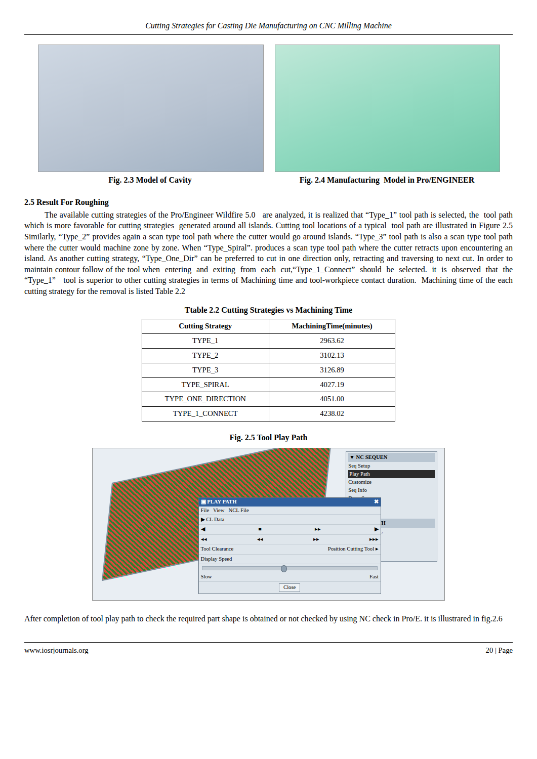Cutting Strategies for Casting Die Manufacturing on CNC Milling Machine
Fig. 2.3 Model of Cavity
Fig. 2.4 Manufacturing Model in Pro/ENGINEER
2.5 Result For Roughing
The available cutting strategies of the Pro/Engineer Wildfire 5.0 are analyzed, it is realized that “Type_1” tool path is selected, the tool path which is more favorable for cutting strategies generated around all islands. Cutting tool locations of a typical tool path are illustrated in Figure 2.5 Similarly, “Type_2” provides again a scan type tool path where the cutter would go around islands. “Type_3” tool path is also a scan type tool path where the cutter would machine zone by zone. When “Type_Spiral”. produces a scan type tool path where the cutter retracts upon encountering an island. As another cutting strategy, “Type_One_Dir” can be preferred to cut in one direction only, retracting and traversing to next cut. In order to maintain contour follow of the tool when entering and exiting from each cut,“Type_1_Connect” should be selected. it is observed that the “Type_1” tool is superior to other cutting strategies in terms of Machining time and tool-workpiece contact duration. Machining time of the each cutting strategy for the removal is listed Table 2.2
Ttable 2.2 Cutting Strategies vs Machining Time
| Cutting Strategy | MachiningTime(minutes) |
| --- | --- |
| TYPE_1 | 2963.62 |
| TYPE_2 | 3102.13 |
| TYPE_3 | 3126.89 |
| TYPE_SPIRAL | 4027.19 |
| TYPE_ONE_DIRECTION | 4051.00 |
| TYPE_1_CONNECT | 4238.02 |
Fig. 2.5 Tool Play Path
▼ NC SEQUEN
Seq Setup
Play Path
Customize
Seq Info
Done Seq
Next Seq
Quit Seq
▼ PLAY PATH
☐ Compute CL
Screen Play
NC Check
Gouge Chec
▣ PLAY PATH✖
File View NCL File
▶ CL Data
◀■▸▸▶
◂◂◂◂▸▸▸▸▸
Tool Clearance Position Cutting Tool ▸
Display Speed
Slow Fast
Close
After completion of tool play path to check the required part shape is obtained or not checked by using NC check in Pro/E. it is illustrared in fig.2.6
www.iosrjournals.org 20 | Page